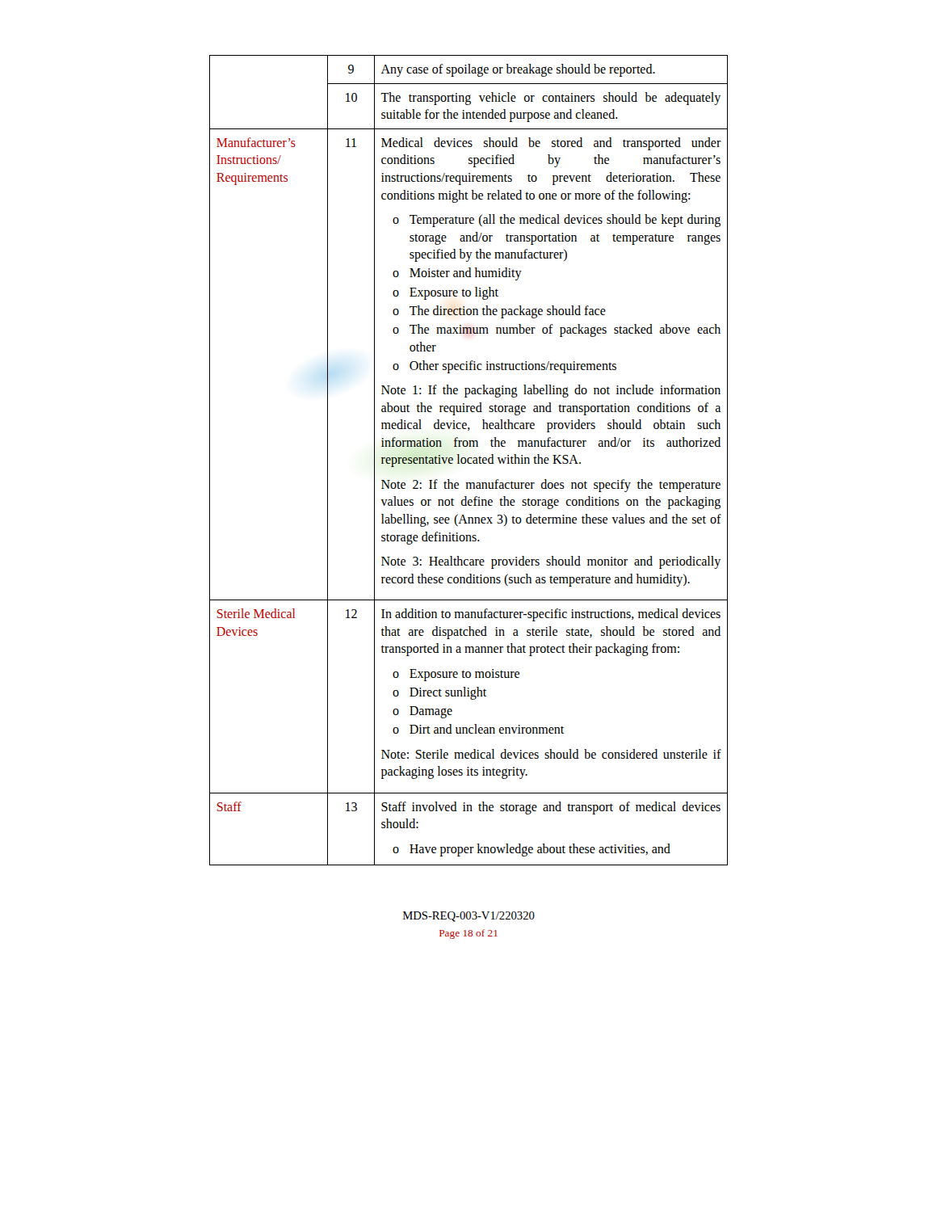| | 9 | Any case of spoilage or breakage should be reported. |
| 10 | The transporting vehicle or containers should be adequately suitable for the intended purpose and cleaned. |
| Manufacturer’s Instructions/ Requirements | 11 | Medical devices should be stored and transported under conditions specified by the manufacturer’s instructions/requirements to prevent deterioration. These conditions might be related to one or more of the following: Temperature (all the medical devices should be kept during storage and/or transportation at temperature ranges specified by the manufacturer) Moister and humidity Exposure to light The direction the package should face The maximum number of packages stacked above each other Other specific instructions/requirements Note 1: If the packaging labelling do not include information about the required storage and transportation conditions of a medical device, healthcare providers should obtain such information from the manufacturer and/or its authorized representative located within the KSA. Note 2: If the manufacturer does not specify the temperature values or not define the storage conditions on the packaging labelling, see (Annex 3) to determine these values and the set of storage definitions. Note 3: Healthcare providers should monitor and periodically record these conditions (such as temperature and humidity). |
| Sterile Medical Devices | 12 | In addition to manufacturer-specific instructions, medical devices that are dispatched in a sterile state, should be stored and transported in a manner that protect their packaging from: Exposure to moisture Direct sunlight Damage Dirt and unclean environment Note: Sterile medical devices should be considered unsterile if packaging loses its integrity. |
| Staff | 13 | Staff involved in the storage and transport of medical devices should: Have proper knowledge about these activities, and |
MDS-REQ-003-V1/220320
Page 18 of 21